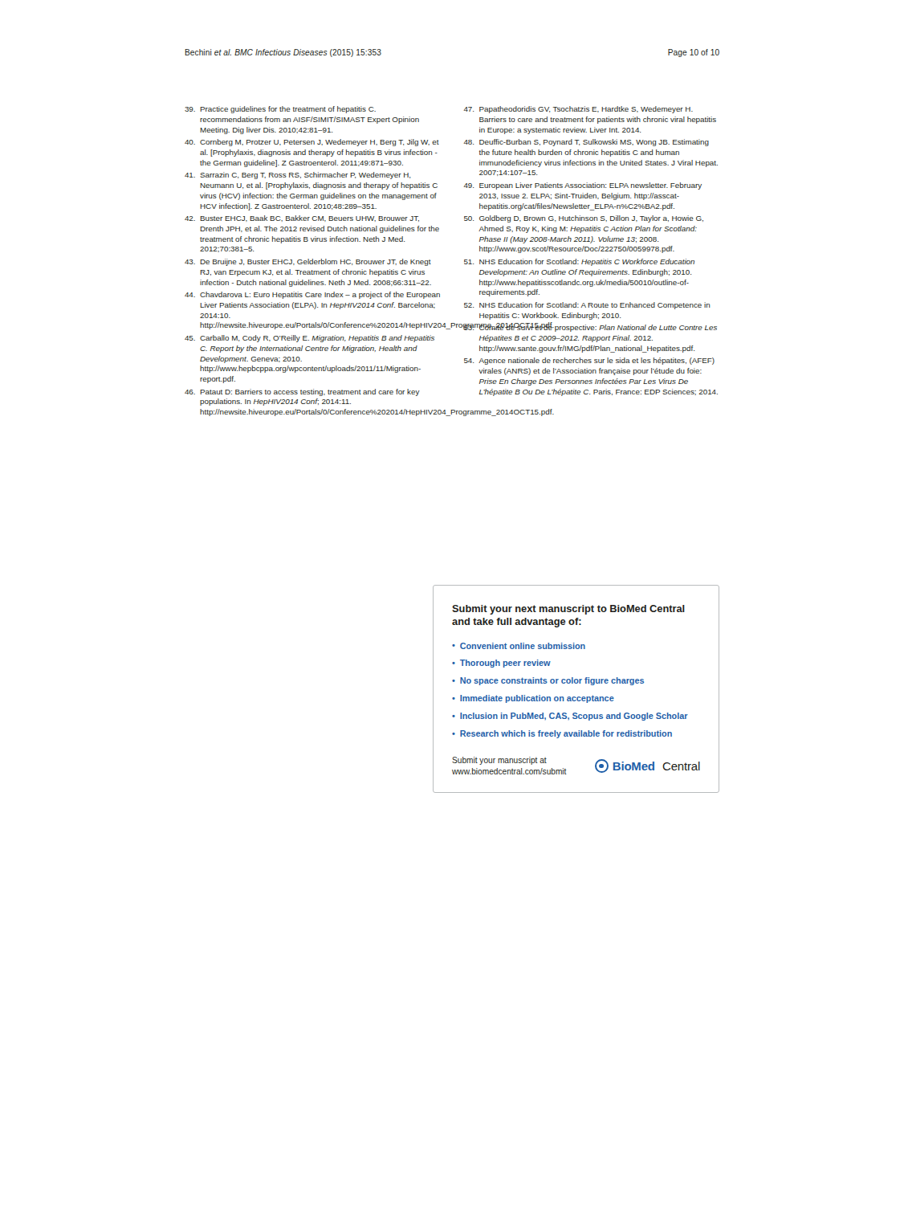Bechini et al. BMC Infectious Diseases (2015) 15:353
Page 10 of 10
39. Practice guidelines for the treatment of hepatitis C. recommendations from an AISF/SIMIT/SIMAST Expert Opinion Meeting. Dig liver Dis. 2010;42:81–91.
40. Cornberg M, Protzer U, Petersen J, Wedemeyer H, Berg T, Jilg W, et al. [Prophylaxis, diagnosis and therapy of hepatitis B virus infection - the German guideline]. Z Gastroenterol. 2011;49:871–930.
41. Sarrazin C, Berg T, Ross RS, Schirmacher P, Wedemeyer H, Neumann U, et al. [Prophylaxis, diagnosis and therapy of hepatitis C virus (HCV) infection: the German guidelines on the management of HCV infection]. Z Gastroenterol. 2010;48:289–351.
42. Buster EHCJ, Baak BC, Bakker CM, Beuers UHW, Brouwer JT, Drenth JPH, et al. The 2012 revised Dutch national guidelines for the treatment of chronic hepatitis B virus infection. Neth J Med. 2012;70:381–5.
43. De Bruijne J, Buster EHCJ, Gelderblom HC, Brouwer JT, de Knegt RJ, van Erpecum KJ, et al. Treatment of chronic hepatitis C virus infection - Dutch national guidelines. Neth J Med. 2008;66:311–22.
44. Chavdarova L: Euro Hepatitis Care Index – a project of the European Liver Patients Association (ELPA). In HepHIV2014 Conf. Barcelona; 2014:10. http://newsite.hiveurope.eu/Portals/0/Conference%202014/HepHIV204_Programme_2014OCT15.pdf.
45. Carballo M, Cody R, O’Reilly E. Migration, Hepatitis B and Hepatitis C. Report by the International Centre for Migration, Health and Development. Geneva; 2010. http://www.hepbcppa.org/wpcontent/uploads/2011/11/Migration-report.pdf.
46. Pataut D: Barriers to access testing, treatment and care for key populations. In HepHIV2014 Conf; 2014:11. http://newsite.hiveurope.eu/Portals/0/Conference%202014/HepHIV204_Programme_2014OCT15.pdf.
47. Papatheodoridis GV, Tsochatzis E, Hardtke S, Wedemeyer H. Barriers to care and treatment for patients with chronic viral hepatitis in Europe: a systematic review. Liver Int. 2014.
48. Deuffic-Burban S, Poynard T, Sulkowski MS, Wong JB. Estimating the future health burden of chronic hepatitis C and human immunodeficiency virus infections in the United States. J Viral Hepat. 2007;14:107–15.
49. European Liver Patients Association: ELPA newsletter. February 2013, Issue 2. ELPA; Sint-Truiden, Belgium. http://asscat-hepatitis.org/cat/files/Newsletter_ELPA-n%C2%BA2.pdf.
50. Goldberg D, Brown G, Hutchinson S, Dillon J, Taylor a, Howie G, Ahmed S, Roy K, King M: Hepatitis C Action Plan for Scotland: Phase II (May 2008-March 2011). Volume 13; 2008. http://www.gov.scot/Resource/Doc/222750/0059978.pdf.
51. NHS Education for Scotland: Hepatitis C Workforce Education Development: An Outline Of Requirements. Edinburgh; 2010. http://www.hepatitisscotlandc.org.uk/media/50010/outline-of-requirements.pdf.
52. NHS Education for Scotland: A Route to Enhanced Competence in Hepatitis C: Workbook. Edinburgh; 2010.
53. Comité de suivi et de prospective: Plan National de Lutte Contre Les Hépatites B et C 2009–2012. Rapport Final. 2012. http://www.sante.gouv.fr/IMG/pdf/Plan_national_Hepatites.pdf.
54. Agence nationale de recherches sur le sida et les hépatites, (AFEF) virales (ANRS) et de l’Association française pour l’étude du foie: Prise En Charge Des Personnes Infectées Par Les Virus De L’hépatite B Ou De L’hépatite C. Paris, France: EDP Sciences; 2014.
Submit your next manuscript to BioMed Central
and take full advantage of:
Convenient online submission
Thorough peer review
No space constraints or color figure charges
Immediate publication on acceptance
Inclusion in PubMed, CAS, Scopus and Google Scholar
Research which is freely available for redistribution
Submit your manuscript at
www.biomedcentral.com/submit
BioMed Central